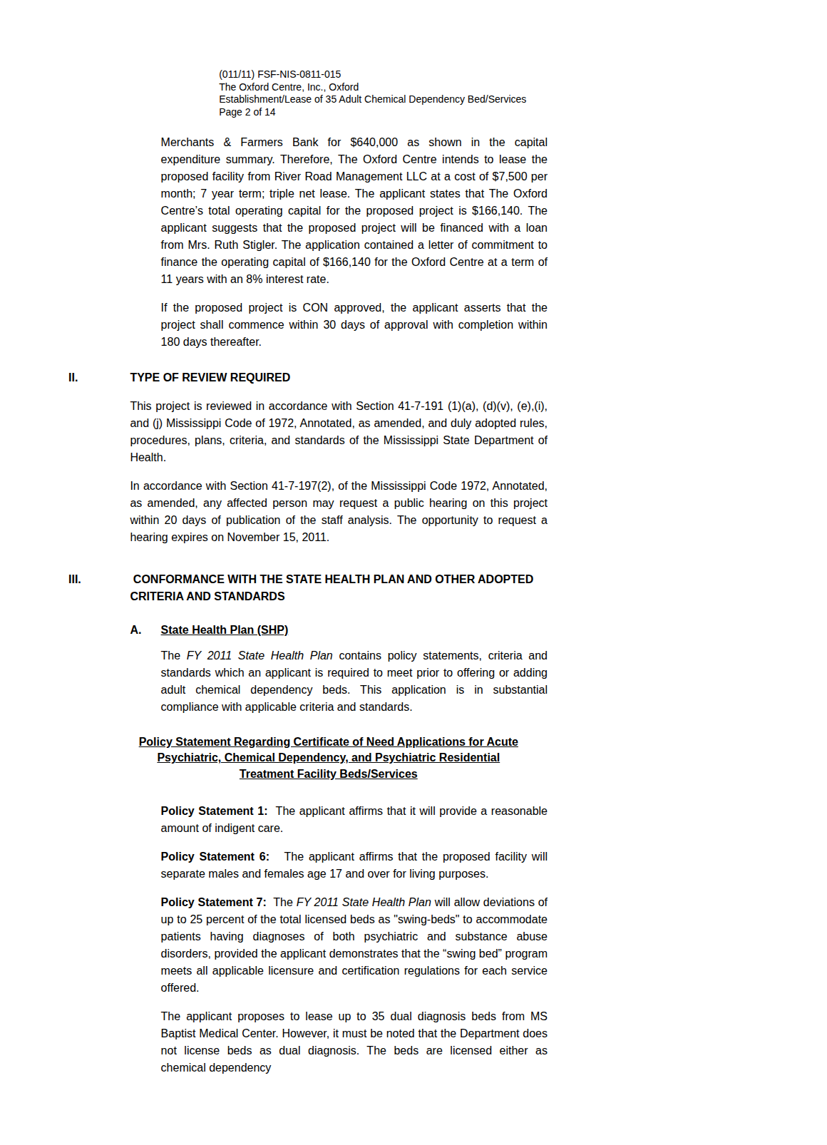(011/11) FSF-NIS-0811-015
The Oxford Centre, Inc., Oxford
Establishment/Lease of 35 Adult Chemical Dependency Bed/Services
Page 2 of 14
Merchants & Farmers Bank for $640,000 as shown in the capital expenditure summary. Therefore, The Oxford Centre intends to lease the proposed facility from River Road Management LLC at a cost of $7,500 per month; 7 year term; triple net lease. The applicant states that The Oxford Centre’s total operating capital for the proposed project is $166,140. The applicant suggests that the proposed project will be financed with a loan from Mrs. Ruth Stigler. The application contained a letter of commitment to finance the operating capital of $166,140 for the Oxford Centre at a term of 11 years with an 8% interest rate.
If the proposed project is CON approved, the applicant asserts that the project shall commence within 30 days of approval with completion within 180 days thereafter.
II.
Type of Review Required
This project is reviewed in accordance with Section 41-7-191 (1)(a), (d)(v), (e),(i), and (j) Mississippi Code of 1972, Annotated, as amended, and duly adopted rules, procedures, plans, criteria, and standards of the Mississippi State Department of Health.
In accordance with Section 41-7-197(2), of the Mississippi Code 1972, Annotated, as amended, any affected person may request a public hearing on this project within 20 days of publication of the staff analysis. The opportunity to request a hearing expires on November 15, 2011.
III.
Conformance with the State Health Plan and Other Adopted Criteria and Standards
A.
State Health Plan (SHP)
The FY 2011 State Health Plan contains policy statements, criteria and standards which an applicant is required to meet prior to offering or adding adult chemical dependency beds. This application is in substantial compliance with applicable criteria and standards.
Policy Statement Regarding Certificate of Need Applications for Acute Psychiatric, Chemical Dependency, and Psychiatric Residential Treatment Facility Beds/Services
Policy Statement 1: The applicant affirms that it will provide a reasonable amount of indigent care.
Policy Statement 6: The applicant affirms that the proposed facility will separate males and females age 17 and over for living purposes.
Policy Statement 7: The FY 2011 State Health Plan will allow deviations of up to 25 percent of the total licensed beds as "swing-beds" to accommodate patients having diagnoses of both psychiatric and substance abuse disorders, provided the applicant demonstrates that the “swing bed” program meets all applicable licensure and certification regulations for each service offered.
The applicant proposes to lease up to 35 dual diagnosis beds from MS Baptist Medical Center. However, it must be noted that the Department does not license beds as dual diagnosis. The beds are licensed either as chemical dependency